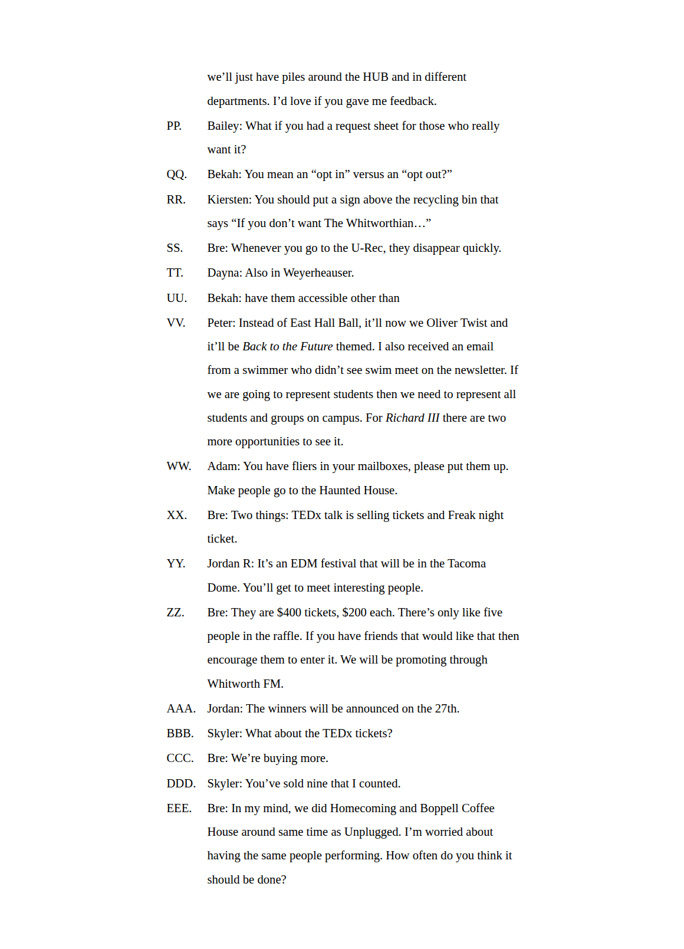we’ll just have piles around the HUB and in different departments. I’d love if you gave me feedback.
PP. Bailey: What if you had a request sheet for those who really want it?
QQ. Bekah: You mean an “opt in” versus an “opt out?”
RR. Kiersten: You should put a sign above the recycling bin that says “If you don’t want The Whitworthian…”
SS. Bre: Whenever you go to the U-Rec, they disappear quickly.
TT. Dayna: Also in Weyerheauser.
UU. Bekah: have them accessible other than
VV. Peter: Instead of East Hall Ball, it’ll now we Oliver Twist and it’ll be Back to the Future themed. I also received an email from a swimmer who didn’t see swim meet on the newsletter. If we are going to represent students then we need to represent all students and groups on campus. For Richard III there are two more opportunities to see it.
WW. Adam: You have fliers in your mailboxes, please put them up. Make people go to the Haunted House.
XX. Bre: Two things: TEDx talk is selling tickets and Freak night ticket.
YY. Jordan R: It’s an EDM festival that will be in the Tacoma Dome. You’ll get to meet interesting people.
ZZ. Bre: They are $400 tickets, $200 each. There’s only like five people in the raffle. If you have friends that would like that then encourage them to enter it. We will be promoting through Whitworth FM.
AAA. Jordan: The winners will be announced on the 27th.
BBB. Skyler: What about the TEDx tickets?
CCC. Bre: We’re buying more.
DDD. Skyler: You’ve sold nine that I counted.
EEE. Bre: In my mind, we did Homecoming and Boppell Coffee House around same time as Unplugged. I’m worried about having the same people performing. How often do you think it should be done?